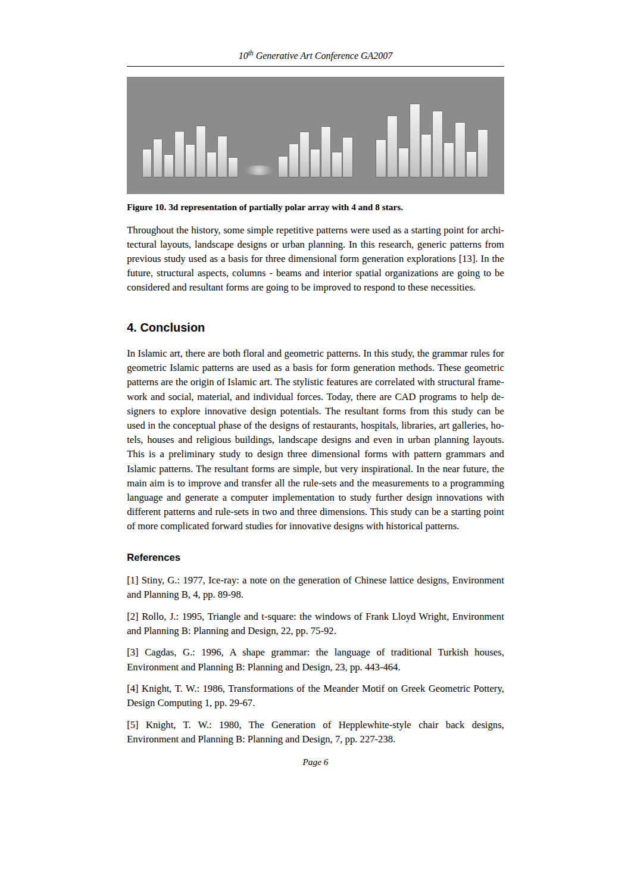10th Generative Art Conference GA2007
Figure 10. 3d representation of partially polar array with 4 and 8 stars.
Throughout the history, some simple repetitive patterns were used as a starting point for architectural layouts, landscape designs or urban planning. In this research, generic patterns from previous study used as a basis for three dimensional form generation explorations [13]. In the future, structural aspects, columns - beams and interior spatial organizations are going to be considered and resultant forms are going to be improved to respond to these necessities.
4. Conclusion
In Islamic art, there are both floral and geometric patterns. In this study, the grammar rules for geometric Islamic patterns are used as a basis for form generation methods. These geometric patterns are the origin of Islamic art. The stylistic features are correlated with structural framework and social, material, and individual forces. Today, there are CAD programs to help designers to explore innovative design potentials. The resultant forms from this study can be used in the conceptual phase of the designs of restaurants, hospitals, libraries, art galleries, hotels, houses and religious buildings, landscape designs and even in urban planning layouts. This is a preliminary study to design three dimensional forms with pattern grammars and Islamic patterns. The resultant forms are simple, but very inspirational. In the near future, the main aim is to improve and transfer all the rule-sets and the measurements to a programming language and generate a computer implementation to study further design innovations with different patterns and rule-sets in two and three dimensions. This study can be a starting point of more complicated forward studies for innovative designs with historical patterns.
References
[1] Stiny, G.: 1977, Ice-ray: a note on the generation of Chinese lattice designs, Environment and Planning B, 4, pp. 89-98.
[2] Rollo, J.: 1995, Triangle and t-square: the windows of Frank Lloyd Wright, Environment and Planning B: Planning and Design, 22, pp. 75-92.
[3] Cagdas, G.: 1996, A shape grammar: the language of traditional Turkish houses, Environment and Planning B: Planning and Design, 23, pp. 443-464.
[4] Knight, T. W.: 1986, Transformations of the Meander Motif on Greek Geometric Pottery, Design Computing 1, pp. 29-67.
[5] Knight, T. W.: 1980, The Generation of Hepplewhite-style chair back designs, Environment and Planning B: Planning and Design, 7, pp. 227-238.
Page 6